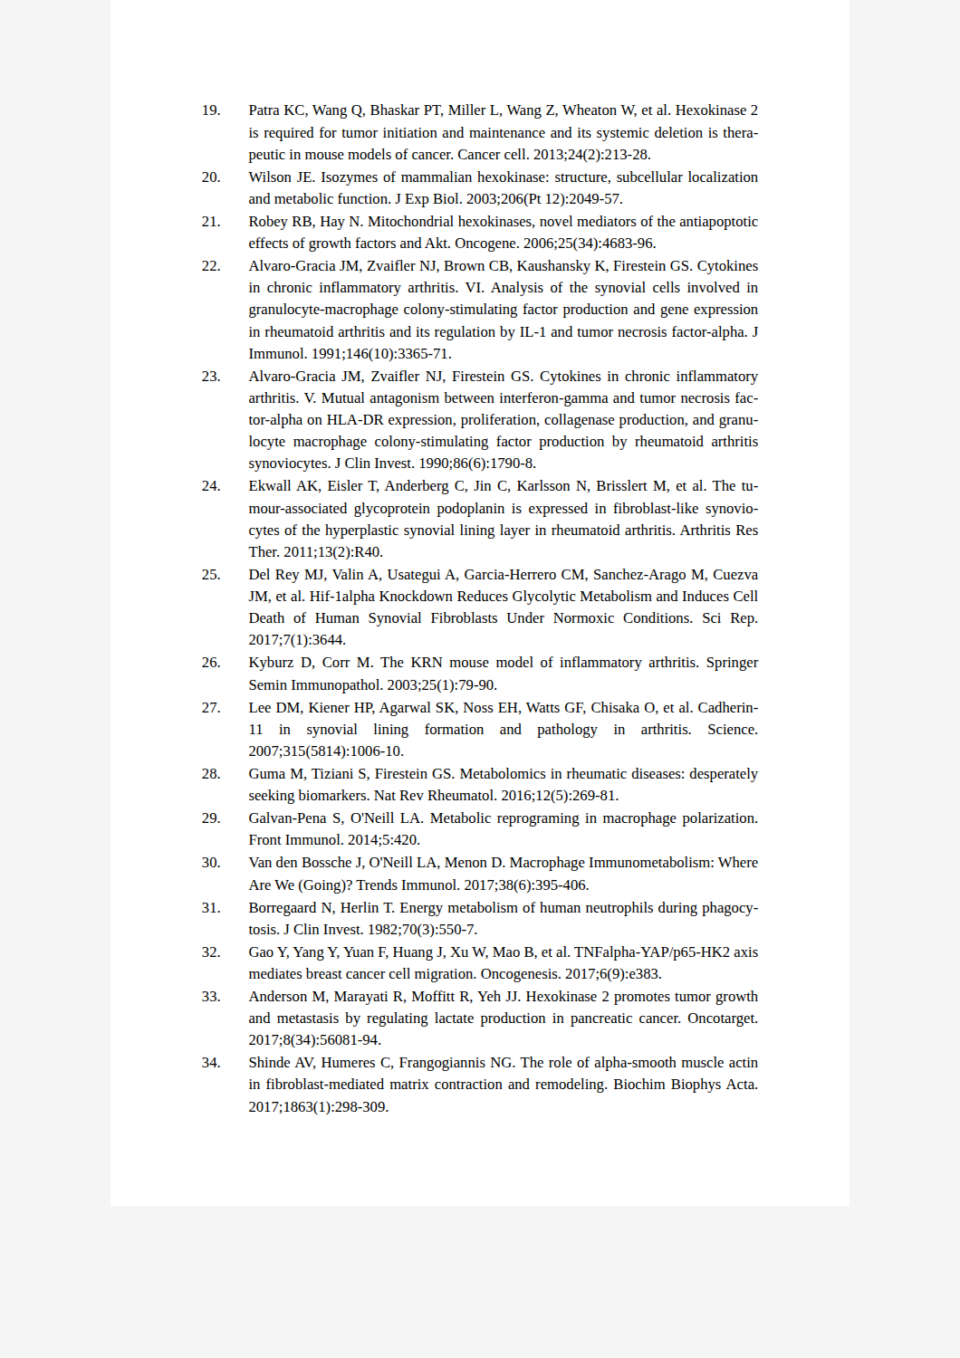19. Patra KC, Wang Q, Bhaskar PT, Miller L, Wang Z, Wheaton W, et al. Hexokinase 2 is required for tumor initiation and maintenance and its systemic deletion is therapeutic in mouse models of cancer. Cancer cell. 2013;24(2):213-28.
20. Wilson JE. Isozymes of mammalian hexokinase: structure, subcellular localization and metabolic function. J Exp Biol. 2003;206(Pt 12):2049-57.
21. Robey RB, Hay N. Mitochondrial hexokinases, novel mediators of the antiapoptotic effects of growth factors and Akt. Oncogene. 2006;25(34):4683-96.
22. Alvaro-Gracia JM, Zvaifler NJ, Brown CB, Kaushansky K, Firestein GS. Cytokines in chronic inflammatory arthritis. VI. Analysis of the synovial cells involved in granulocyte-macrophage colony-stimulating factor production and gene expression in rheumatoid arthritis and its regulation by IL-1 and tumor necrosis factor-alpha. J Immunol. 1991;146(10):3365-71.
23. Alvaro-Gracia JM, Zvaifler NJ, Firestein GS. Cytokines in chronic inflammatory arthritis. V. Mutual antagonism between interferon-gamma and tumor necrosis factor-alpha on HLA-DR expression, proliferation, collagenase production, and granulocyte macrophage colony-stimulating factor production by rheumatoid arthritis synoviocytes. J Clin Invest. 1990;86(6):1790-8.
24. Ekwall AK, Eisler T, Anderberg C, Jin C, Karlsson N, Brisslert M, et al. The tumour-associated glycoprotein podoplanin is expressed in fibroblast-like synoviocytes of the hyperplastic synovial lining layer in rheumatoid arthritis. Arthritis Res Ther. 2011;13(2):R40.
25. Del Rey MJ, Valin A, Usategui A, Garcia-Herrero CM, Sanchez-Arago M, Cuezva JM, et al. Hif-1alpha Knockdown Reduces Glycolytic Metabolism and Induces Cell Death of Human Synovial Fibroblasts Under Normoxic Conditions. Sci Rep. 2017;7(1):3644.
26. Kyburz D, Corr M. The KRN mouse model of inflammatory arthritis. Springer Semin Immunopathol. 2003;25(1):79-90.
27. Lee DM, Kiener HP, Agarwal SK, Noss EH, Watts GF, Chisaka O, et al. Cadherin-11 in synovial lining formation and pathology in arthritis. Science. 2007;315(5814):1006-10.
28. Guma M, Tiziani S, Firestein GS. Metabolomics in rheumatic diseases: desperately seeking biomarkers. Nat Rev Rheumatol. 2016;12(5):269-81.
29. Galvan-Pena S, O'Neill LA. Metabolic reprograming in macrophage polarization. Front Immunol. 2014;5:420.
30. Van den Bossche J, O'Neill LA, Menon D. Macrophage Immunometabolism: Where Are We (Going)? Trends Immunol. 2017;38(6):395-406.
31. Borregaard N, Herlin T. Energy metabolism of human neutrophils during phagocytosis. J Clin Invest. 1982;70(3):550-7.
32. Gao Y, Yang Y, Yuan F, Huang J, Xu W, Mao B, et al. TNFalpha-YAP/p65-HK2 axis mediates breast cancer cell migration. Oncogenesis. 2017;6(9):e383.
33. Anderson M, Marayati R, Moffitt R, Yeh JJ. Hexokinase 2 promotes tumor growth and metastasis by regulating lactate production in pancreatic cancer. Oncotarget. 2017;8(34):56081-94.
34. Shinde AV, Humeres C, Frangogiannis NG. The role of alpha-smooth muscle actin in fibroblast-mediated matrix contraction and remodeling. Biochim Biophys Acta. 2017;1863(1):298-309.